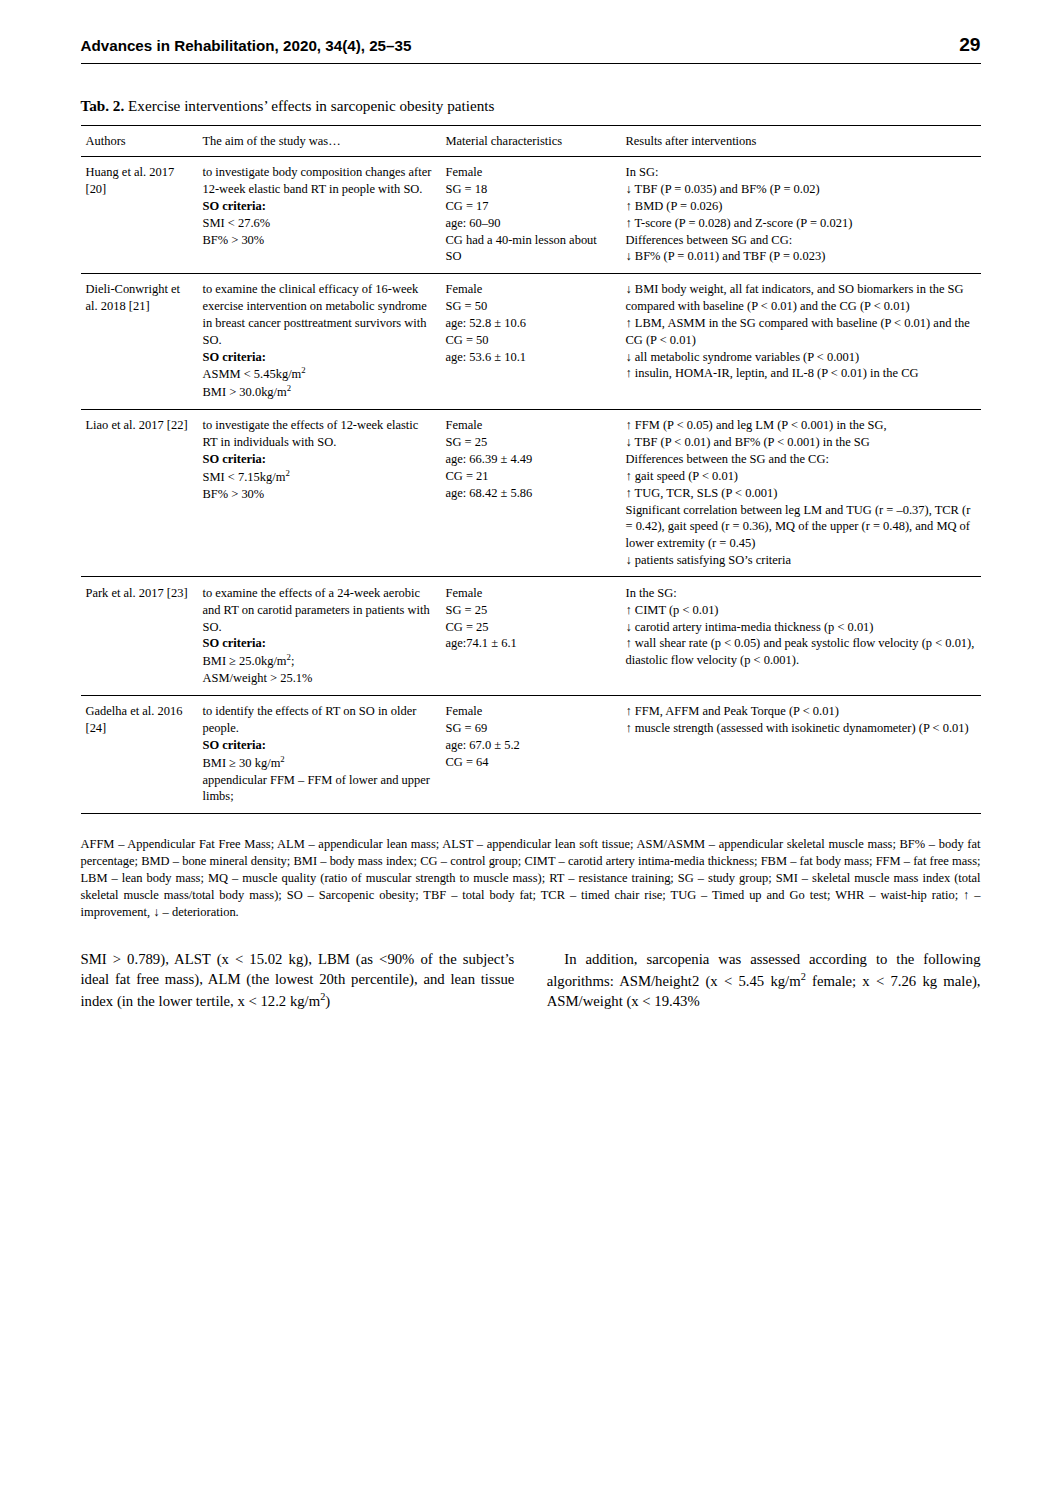Advances in Rehabilitation, 2020, 34(4), 25–35
29
Tab. 2. Exercise interventions’ effects in sarcopenic obesity patients
| Authors | The aim of the study was… | Material characteristics | Results after interventions |
| --- | --- | --- | --- |
| Huang et al. 2017 [20] | to investigate body composition changes after 12-week elastic band RT in people with SO. SO criteria: SMI < 27.6% BF% > 30% | Female SG = 18 CG = 17 age: 60–90 CG had a 40-min lesson about SO | In SG: ↓ TBF (P = 0.035) and BF% (P = 0.02) ↑ BMD (P = 0.026) ↑ T-score (P = 0.028) and Z-score (P = 0.021) Differences between SG and CG: ↓ BF% (P = 0.011) and TBF (P = 0.023) |
| Dieli-Conwright et al. 2018 [21] | to examine the clinical efficacy of 16-week exercise intervention on metabolic syndrome in breast cancer posttreatment survivors with SO. SO criteria: ASMM < 5.45kg/m 2 BMI > 30.0kg/m 2 | Female SG = 50 age: 52.8 ± 10.6 CG = 50 age: 53.6 ± 10.1 | ↓ BMI body weight, all fat indicators, and SO biomarkers in the SG compared with baseline (P < 0.01) and the CG (P < 0.01) ↑ LBM, ASMM in the SG compared with baseline (P < 0.01) and the CG (P < 0.01) ↓ all metabolic syndrome variables (P < 0.001) ↑ insulin, HOMA-IR, leptin, and IL-8 (P < 0.01) in the CG |
| Liao et al. 2017 [22] | to investigate the effects of 12-week elastic RT in individuals with SO. SO criteria: SMI < 7.15kg/m 2 BF% > 30% | Female SG = 25 age: 66.39 ± 4.49 CG = 21 age: 68.42 ± 5.86 | ↑ FFM (P < 0.05) and leg LM (P < 0.001) in the SG, ↓ TBF (P < 0.01) and BF% (P < 0.001) in the SG Differences between the SG and the CG: ↑ gait speed (P < 0.01) ↑ TUG, TCR, SLS (P < 0.001) Significant correlation between leg LM and TUG (r = –0.37), TCR (r = 0.42), gait speed (r = 0.36), MQ of the upper (r = 0.48), and MQ of lower extremity (r = 0.45) ↓ patients satisfying SO’s criteria |
| Park et al. 2017 [23] | to examine the effects of a 24-week aerobic and RT on carotid parameters in patients with SO. SO criteria: BMI ≥ 25.0kg/m 2 ; ASM/weight > 25.1% | Female SG = 25 CG = 25 age:74.1 ± 6.1 | In the SG: ↑ CIMT (p < 0.01) ↓ carotid artery intima-media thickness (p < 0.01) ↑ wall shear rate (p < 0.05) and peak systolic flow velocity (p < 0.01), diastolic flow velocity (p < 0.001). |
| Gadelha et al. 2016 [24] | to identify the effects of RT on SO in older people. SO criteria: BMI ≥ 30 kg/m 2 appendicular FFM – FFM of lower and upper limbs; | Female SG = 69 age: 67.0 ± 5.2 CG = 64 | ↑ FFM, AFFM and Peak Torque (P < 0.01) ↑ muscle strength (assessed with isokinetic dynamometer) (P < 0.01) |
AFFM – Appendicular Fat Free Mass; ALM – appendicular lean mass; ALST – appendicular lean soft tissue; ASM/ASMM – appendicular skeletal muscle mass; BF% – body fat percentage; BMD – bone mineral density; BMI – body mass index; CG – control group; CIMT – carotid artery intima-media thickness; FBM – fat body mass; FFM – fat free mass; LBM – lean body mass; MQ – muscle quality (ratio of muscular strength to muscle mass); RT – resistance training; SG – study group; SMI – skeletal muscle mass index (total skeletal muscle mass/total body mass); SO – Sarcopenic obesity; TBF – total body fat; TCR – timed chair rise; TUG – Timed up and Go test; WHR – waist-hip ratio; ↑ – improvement, ↓ – deterioration.
SMI > 0.789), ALST (x < 15.02 kg), LBM (as <90% of the subject’s ideal fat free mass), ALM (the lowest 20th percentile), and lean tissue index (in the lower tertile, x < 12.2 kg/m2)
In addition, sarcopenia was assessed according to the following algorithms: ASM/height2 (x < 5.45 kg/m2 female; x < 7.26 kg male), ASM/weight (x < 19.43%